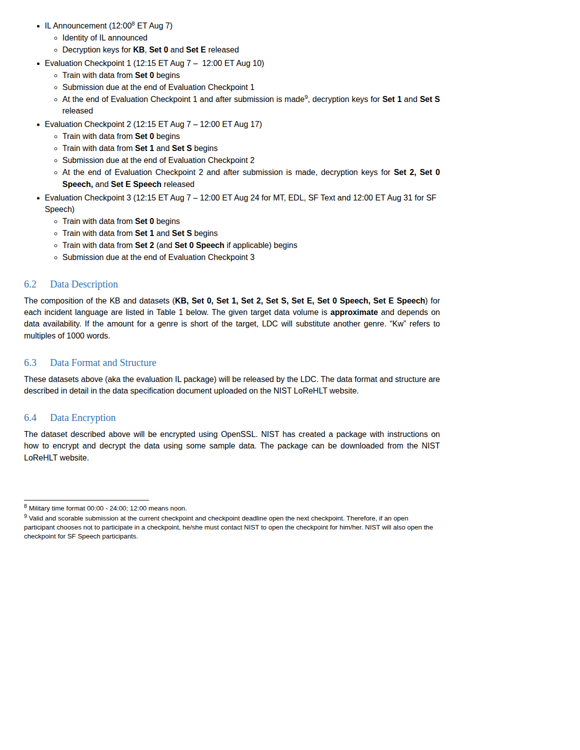IL Announcement (12:008 ET Aug 7)
Identity of IL announced
Decryption keys for KB, Set 0 and Set E released
Evaluation Checkpoint 1 (12:15 ET Aug 7 – 12:00 ET Aug 10)
Train with data from Set 0 begins
Submission due at the end of Evaluation Checkpoint 1
At the end of Evaluation Checkpoint 1 and after submission is made9, decryption keys for Set 1 and Set S released
Evaluation Checkpoint 2 (12:15 ET Aug 7 – 12:00 ET Aug 17)
Train with data from Set 0 begins
Train with data from Set 1 and Set S begins
Submission due at the end of Evaluation Checkpoint 2
At the end of Evaluation Checkpoint 2 and after submission is made, decryption keys for Set 2, Set 0 Speech, and Set E Speech released
Evaluation Checkpoint 3 (12:15 ET Aug 7 – 12:00 ET Aug 24 for MT, EDL, SF Text and 12:00 ET Aug 31 for SF Speech)
Train with data from Set 0 begins
Train with data from Set 1 and Set S begins
Train with data from Set 2 (and Set 0 Speech if applicable) begins
Submission due at the end of Evaluation Checkpoint 3
6.2 Data Description
The composition of the KB and datasets (KB, Set 0, Set 1, Set 2, Set S, Set E, Set 0 Speech, Set E Speech) for each incident language are listed in Table 1 below. The given target data volume is approximate and depends on data availability. If the amount for a genre is short of the target, LDC will substitute another genre. “Kw” refers to multiples of 1000 words.
6.3 Data Format and Structure
These datasets above (aka the evaluation IL package) will be released by the LDC. The data format and structure are described in detail in the data specification document uploaded on the NIST LoReHLT website.
6.4 Data Encryption
The dataset described above will be encrypted using OpenSSL. NIST has created a package with instructions on how to encrypt and decrypt the data using some sample data. The package can be downloaded from the NIST LoReHLT website.
8 Military time format 00:00 - 24:00; 12:00 means noon.
9 Valid and scorable submission at the current checkpoint and checkpoint deadline open the next checkpoint. Therefore, if an open participant chooses not to participate in a checkpoint, he/she must contact NIST to open the checkpoint for him/her. NIST will also open the checkpoint for SF Speech participants.